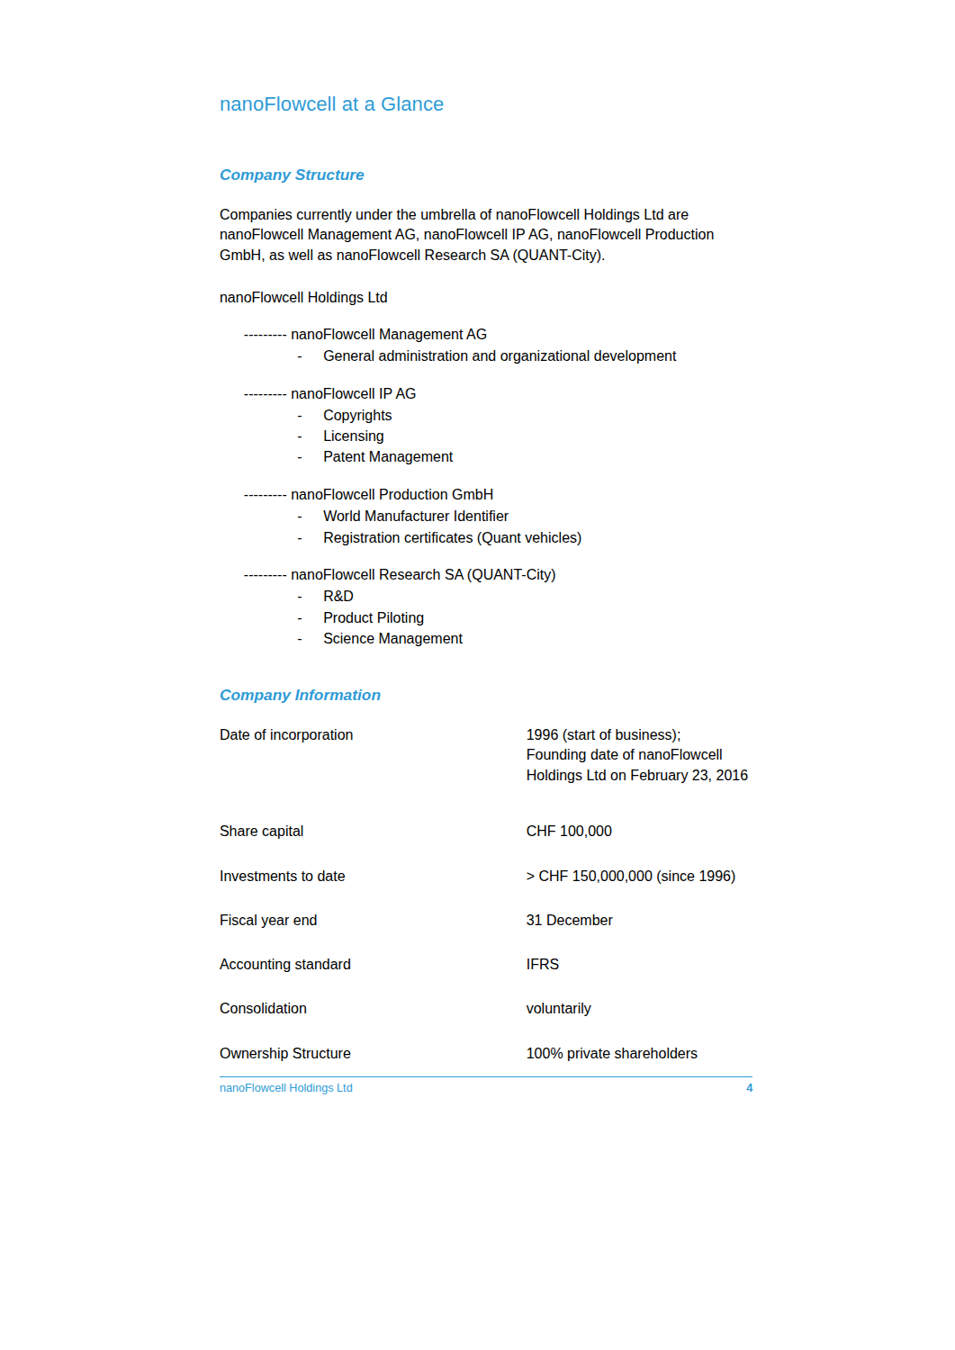nanoFlowcell at a Glance
Company Structure
Companies currently under the umbrella of nanoFlowcell Holdings Ltd are nanoFlowcell Management AG, nanoFlowcell IP AG, nanoFlowcell Production GmbH, as well as nanoFlowcell Research SA (QUANT-City).
nanoFlowcell Holdings Ltd
--------- nanoFlowcell Management AG
General administration and organizational development
--------- nanoFlowcell IP AG
Copyrights
Licensing
Patent Management
--------- nanoFlowcell Production GmbH
World Manufacturer Identifier
Registration certificates (Quant vehicles)
--------- nanoFlowcell Research SA (QUANT-City)
R&D
Product Piloting
Science Management
Company Information
| Date of incorporation | 1996 (start of business); Founding date of nanoFlowcell Holdings Ltd on February 23, 2016 |
| Share capital | CHF 100,000 |
| Investments to date | > CHF 150,000,000 (since 1996) |
| Fiscal year end | 31 December |
| Accounting standard | IFRS |
| Consolidation | voluntarily |
| Ownership Structure | 100% private shareholders |
nanoFlowcell Holdings Ltd 4